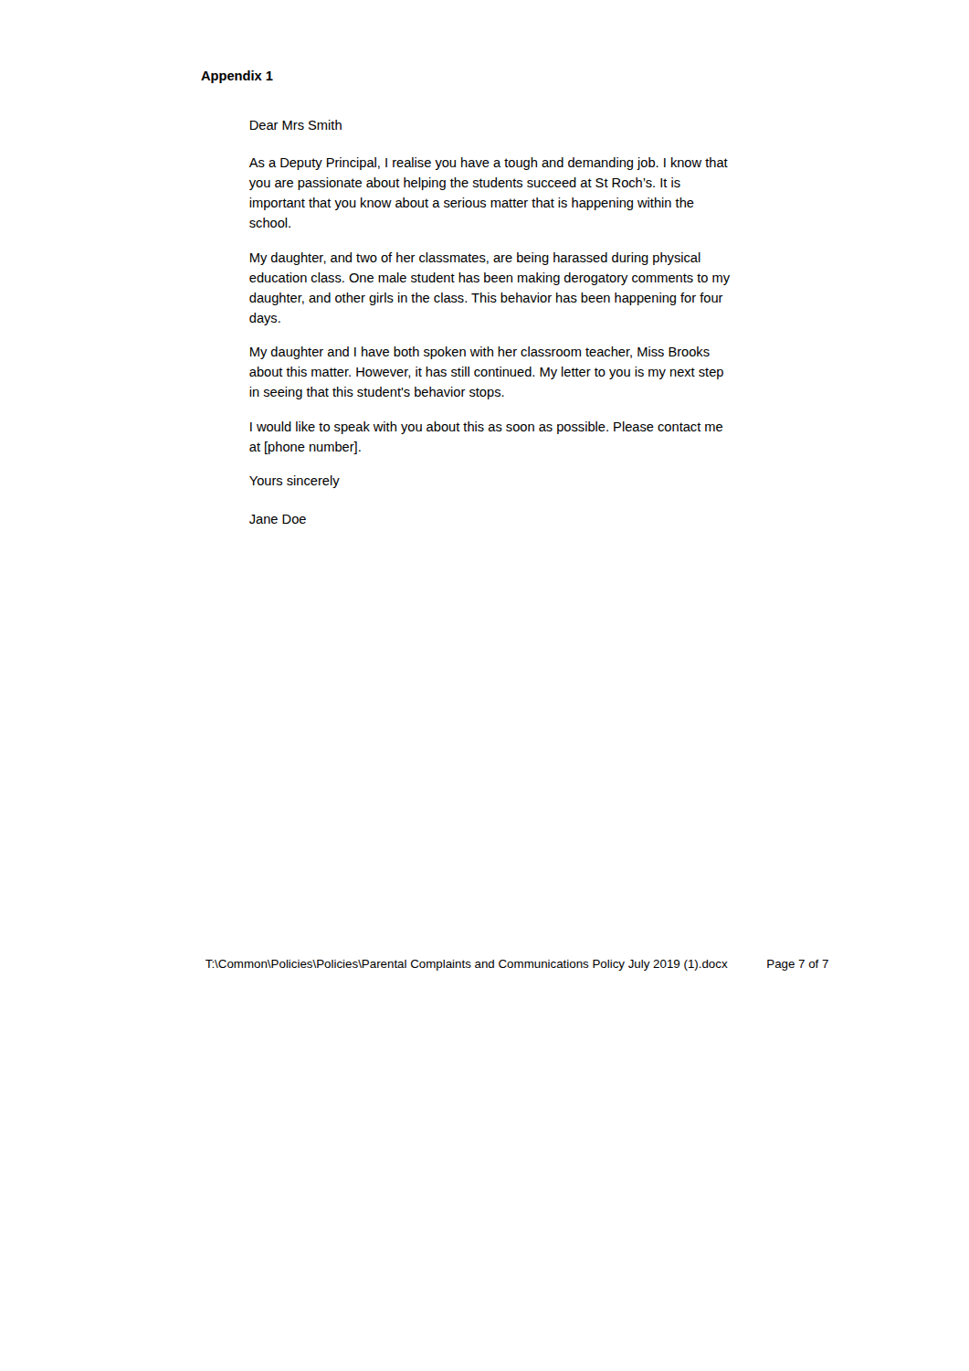Appendix 1
Dear Mrs Smith
As a Deputy Principal, I realise you have a tough and demanding job. I know that you are passionate about helping the students succeed at St Roch’s. It is important that you know about a serious matter that is happening within the school.
My daughter, and two of her classmates, are being harassed during physical education class. One male student has been making derogatory comments to my daughter, and other girls in the class. This behavior has been happening for four days.
My daughter and I have both spoken with her classroom teacher, Miss Brooks about this matter. However, it has still continued. My letter to you is my next step in seeing that this student's behavior stops.
I would like to speak with you about this as soon as possible. Please contact me at [phone number].
Yours sincerely
Jane Doe
T:\Common\Policies\Policies\Parental Complaints and Communications Policy July 2019 (1).docx Page 7 of 7